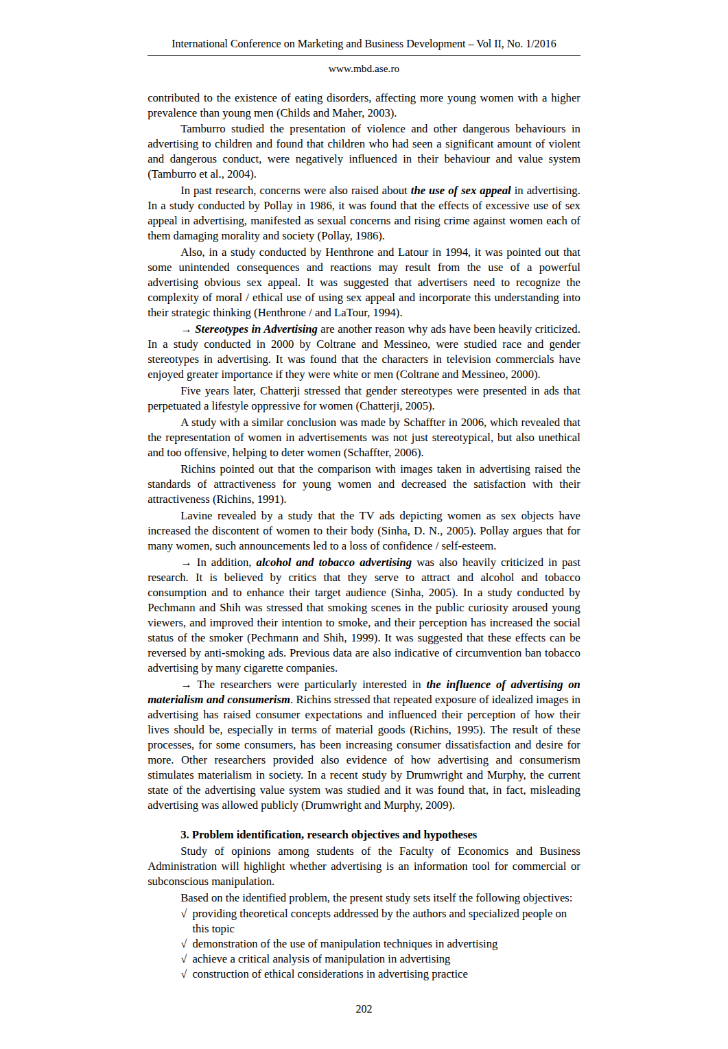International Conference on Marketing and Business Development – Vol II, No. 1/2016
www.mbd.ase.ro
contributed to the existence of eating disorders, affecting more young women with a higher prevalence than young men (Childs and Maher, 2003).
Tamburro studied the presentation of violence and other dangerous behaviours in advertising to children and found that children who had seen a significant amount of violent and dangerous conduct, were negatively influenced in their behaviour and value system (Tamburro et al., 2004).
In past research, concerns were also raised about the use of sex appeal in advertising. In a study conducted by Pollay in 1986, it was found that the effects of excessive use of sex appeal in advertising, manifested as sexual concerns and rising crime against women each of them damaging morality and society (Pollay, 1986).
Also, in a study conducted by Henthrone and Latour in 1994, it was pointed out that some unintended consequences and reactions may result from the use of a powerful advertising obvious sex appeal. It was suggested that advertisers need to recognize the complexity of moral / ethical use of using sex appeal and incorporate this understanding into their strategic thinking (Henthrone / and LaTour, 1994).
→ Stereotypes in Advertising are another reason why ads have been heavily criticized. In a study conducted in 2000 by Coltrane and Messineo, were studied race and gender stereotypes in advertising. It was found that the characters in television commercials have enjoyed greater importance if they were white or men (Coltrane and Messineo, 2000).
Five years later, Chatterji stressed that gender stereotypes were presented in ads that perpetuated a lifestyle oppressive for women (Chatterji, 2005).
A study with a similar conclusion was made by Schaffter in 2006, which revealed that the representation of women in advertisements was not just stereotypical, but also unethical and too offensive, helping to deter women (Schaffter, 2006).
Richins pointed out that the comparison with images taken in advertising raised the standards of attractiveness for young women and decreased the satisfaction with their attractiveness (Richins, 1991).
Lavine revealed by a study that the TV ads depicting women as sex objects have increased the discontent of women to their body (Sinha, D. N., 2005). Pollay argues that for many women, such announcements led to a loss of confidence / self-esteem.
→ In addition, alcohol and tobacco advertising was also heavily criticized in past research. It is believed by critics that they serve to attract and alcohol and tobacco consumption and to enhance their target audience (Sinha, 2005). In a study conducted by Pechmann and Shih was stressed that smoking scenes in the public curiosity aroused young viewers, and improved their intention to smoke, and their perception has increased the social status of the smoker (Pechmann and Shih, 1999). It was suggested that these effects can be reversed by anti-smoking ads. Previous data are also indicative of circumvention ban tobacco advertising by many cigarette companies.
→ The researchers were particularly interested in the influence of advertising on materialism and consumerism. Richins stressed that repeated exposure of idealized images in advertising has raised consumer expectations and influenced their perception of how their lives should be, especially in terms of material goods (Richins, 1995). The result of these processes, for some consumers, has been increasing consumer dissatisfaction and desire for more. Other researchers provided also evidence of how advertising and consumerism stimulates materialism in society. In a recent study by Drumwright and Murphy, the current state of the advertising value system was studied and it was found that, in fact, misleading advertising was allowed publicly (Drumwright and Murphy, 2009).
3. Problem identification, research objectives and hypotheses
Study of opinions among students of the Faculty of Economics and Business Administration will highlight whether advertising is an information tool for commercial or subconscious manipulation.
Based on the identified problem, the present study sets itself the following objectives:
providing theoretical concepts addressed by the authors and specialized people on this topic
demonstration of the use of manipulation techniques in advertising
achieve a critical analysis of manipulation in advertising
construction of ethical considerations in advertising practice
202